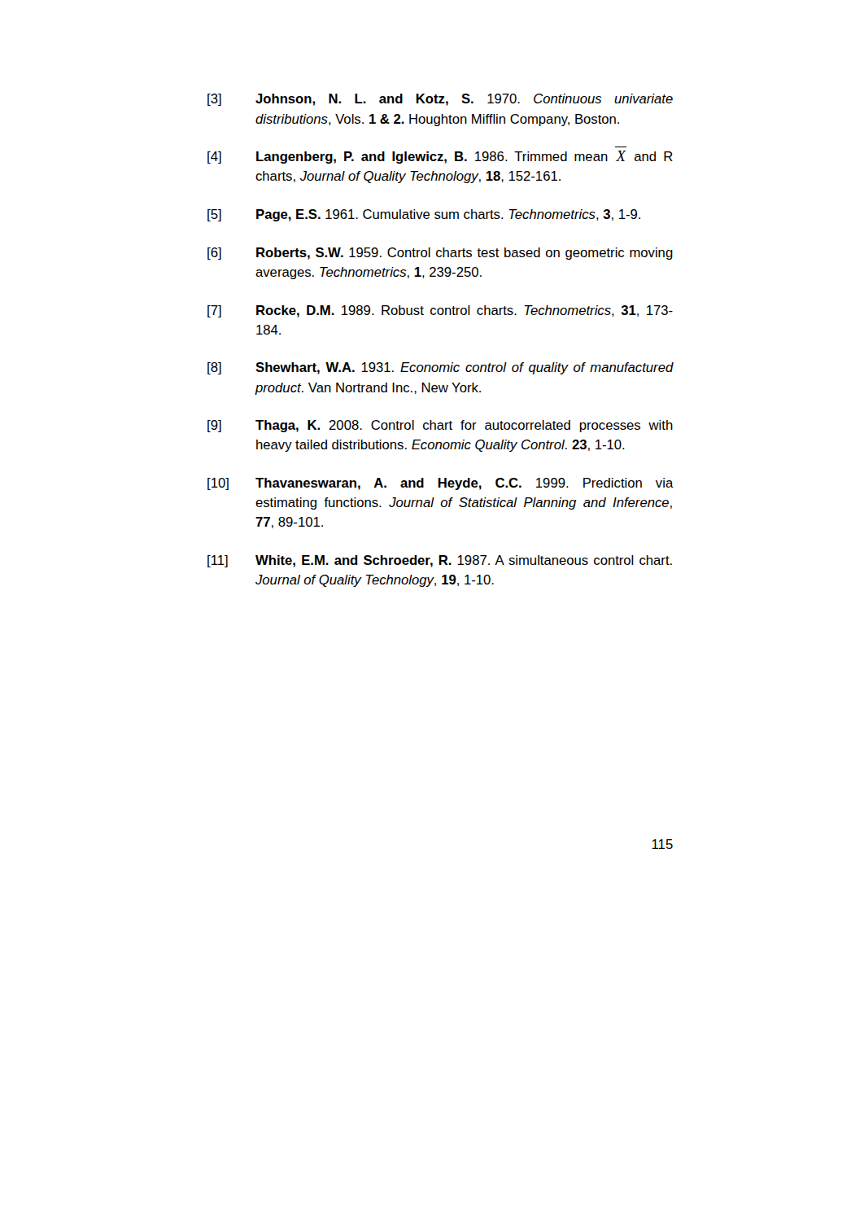[3] Johnson, N. L. and Kotz, S. 1970. Continuous univariate distributions, Vols. 1 & 2. Houghton Mifflin Company, Boston.
[4] Langenberg, P. and Iglewicz, B. 1986. Trimmed mean X and R charts, Journal of Quality Technology, 18, 152-161.
[5] Page, E.S. 1961. Cumulative sum charts. Technometrics, 3, 1-9.
[6] Roberts, S.W. 1959. Control charts test based on geometric moving averages. Technometrics, 1, 239-250.
[7] Rocke, D.M. 1989. Robust control charts. Technometrics, 31, 173-184.
[8] Shewhart, W.A. 1931. Economic control of quality of manufactured product. Van Nortrand Inc., New York.
[9] Thaga, K. 2008. Control chart for autocorrelated processes with heavy tailed distributions. Economic Quality Control. 23, 1-10.
[10] Thavaneswaran, A. and Heyde, C.C. 1999. Prediction via estimating functions. Journal of Statistical Planning and Inference, 77, 89-101.
[11] White, E.M. and Schroeder, R. 1987. A simultaneous control chart. Journal of Quality Technology, 19, 1-10.
115